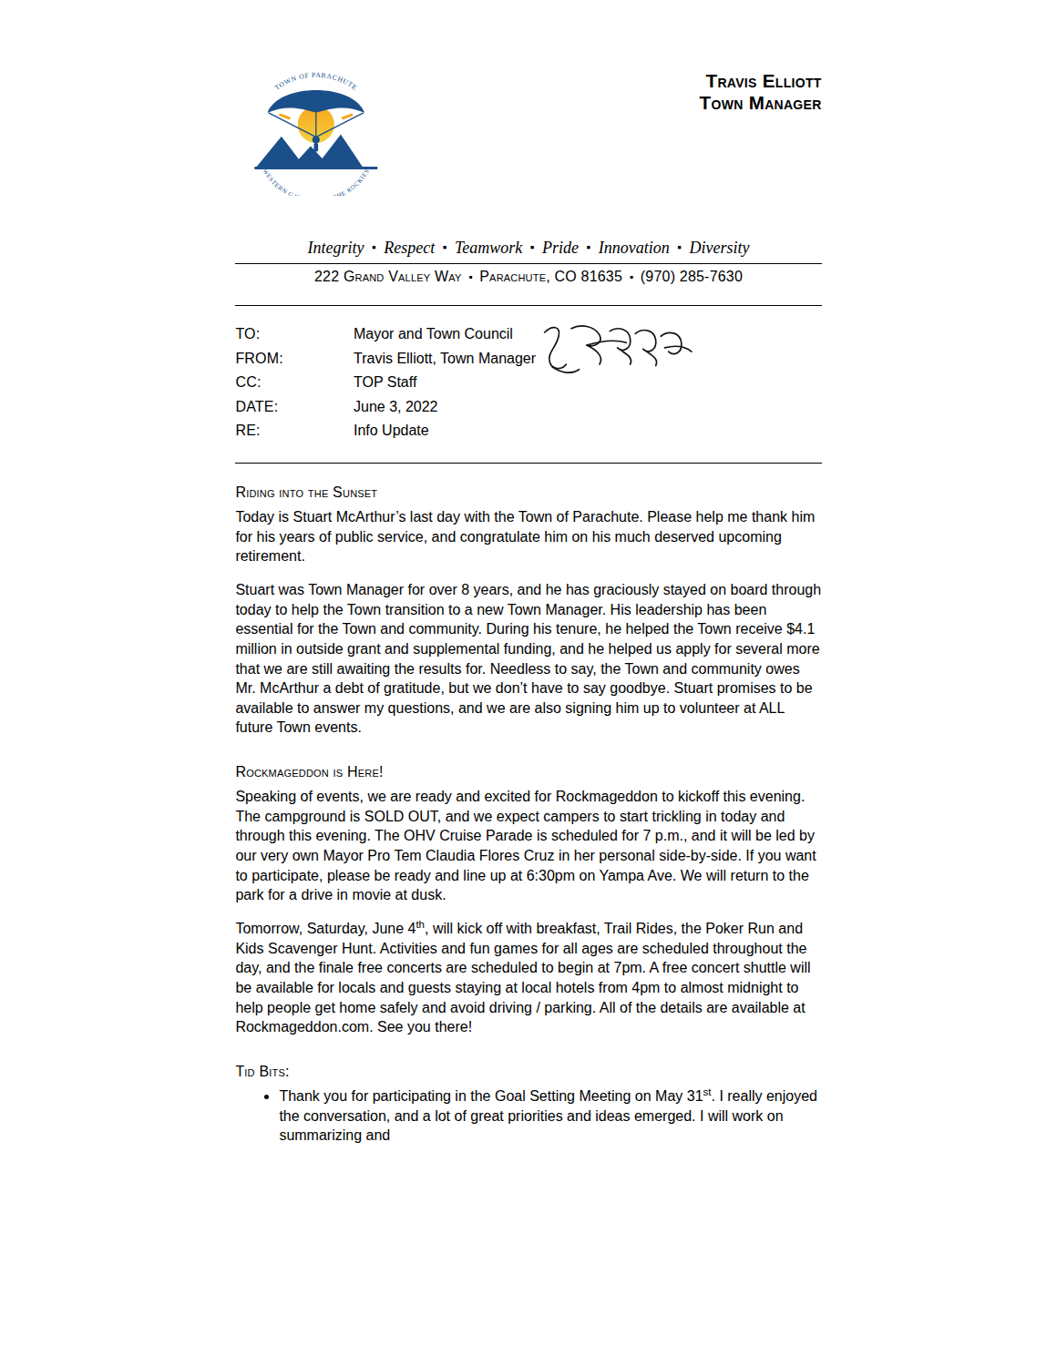TOWN OF PARACHUTE WESTERN GATEWAY TO THE ROCKIES
Travis Elliott
Town Manager
Integrity ▪ Respect ▪ Teamwork ▪ Pride ▪ Innovation ▪ Diversity
222 Grand Valley Way ▪ Parachute, CO 81635 ▪ (970) 285-7630
| TO: | Mayor and Town Council |
| FROM: | Travis Elliott, Town Manager |
| CC: | TOP Staff |
| DATE: | June 3, 2022 |
| RE: | Info Update |
Riding into the Sunset
Today is Stuart McArthur’s last day with the Town of Parachute. Please help me thank him for his years of public service, and congratulate him on his much deserved upcoming retirement.
Stuart was Town Manager for over 8 years, and he has graciously stayed on board through today to help the Town transition to a new Town Manager. His leadership has been essential for the Town and community. During his tenure, he helped the Town receive $4.1 million in outside grant and supplemental funding, and he helped us apply for several more that we are still awaiting the results for. Needless to say, the Town and community owes Mr. McArthur a debt of gratitude, but we don’t have to say goodbye. Stuart promises to be available to answer my questions, and we are also signing him up to volunteer at ALL future Town events.
Rockmageddon is Here!
Speaking of events, we are ready and excited for Rockmageddon to kickoff this evening. The campground is SOLD OUT, and we expect campers to start trickling in today and through this evening. The OHV Cruise Parade is scheduled for 7 p.m., and it will be led by our very own Mayor Pro Tem Claudia Flores Cruz in her personal side-by-side. If you want to participate, please be ready and line up at 6:30pm on Yampa Ave. We will return to the park for a drive in movie at dusk.
Tomorrow, Saturday, June 4th, will kick off with breakfast, Trail Rides, the Poker Run and Kids Scavenger Hunt. Activities and fun games for all ages are scheduled throughout the day, and the finale free concerts are scheduled to begin at 7pm. A free concert shuttle will be available for locals and guests staying at local hotels from 4pm to almost midnight to help people get home safely and avoid driving / parking. All of the details are available at Rockmageddon.com. See you there!
Tid Bits:
Thank you for participating in the Goal Setting Meeting on May 31st. I really enjoyed the conversation, and a lot of great priorities and ideas emerged. I will work on summarizing and